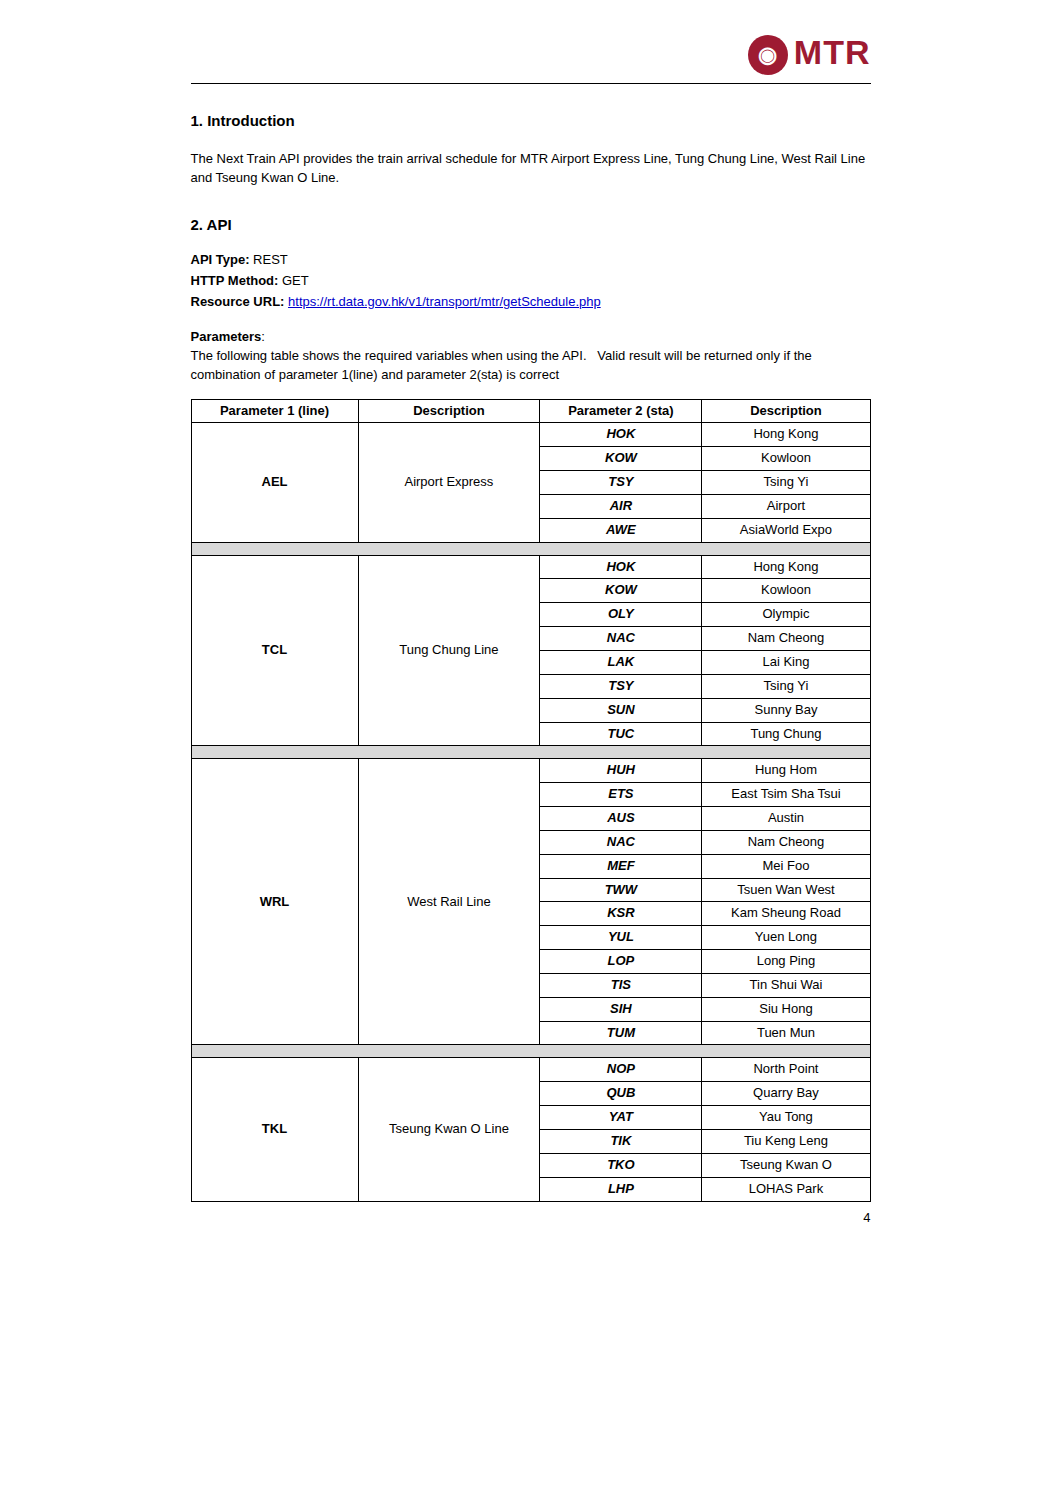◉MTR
1. Introduction
The Next Train API provides the train arrival schedule for MTR Airport Express Line, Tung Chung Line, West Rail Line and Tseung Kwan O Line.
2. API
API Type: REST
HTTP Method: GET
Resource URL: https://rt.data.gov.hk/v1/transport/mtr/getSchedule.php
Parameters:
The following table shows the required variables when using the API. Valid result will be returned only if the combination of parameter 1(line) and parameter 2(sta) is correct
| Parameter 1 (line) | Description | Parameter 2 (sta) | Description |
| --- | --- | --- | --- |
| AEL | Airport Express | HOK | Hong Kong |
| KOW | Kowloon |
| TSY | Tsing Yi |
| AIR | Airport |
| AWE | AsiaWorld Expo |
| TCL | Tung Chung Line | HOK | Hong Kong |
| KOW | Kowloon |
| OLY | Olympic |
| NAC | Nam Cheong |
| LAK | Lai King |
| TSY | Tsing Yi |
| SUN | Sunny Bay |
| TUC | Tung Chung |
| WRL | West Rail Line | HUH | Hung Hom |
| ETS | East Tsim Sha Tsui |
| AUS | Austin |
| NAC | Nam Cheong |
| MEF | Mei Foo |
| TWW | Tsuen Wan West |
| KSR | Kam Sheung Road |
| YUL | Yuen Long |
| LOP | Long Ping |
| TIS | Tin Shui Wai |
| SIH | Siu Hong |
| TUM | Tuen Mun |
| TKL | Tseung Kwan O Line | NOP | North Point |
| QUB | Quarry Bay |
| YAT | Yau Tong |
| TIK | Tiu Keng Leng |
| TKO | Tseung Kwan O |
| LHP | LOHAS Park |
4